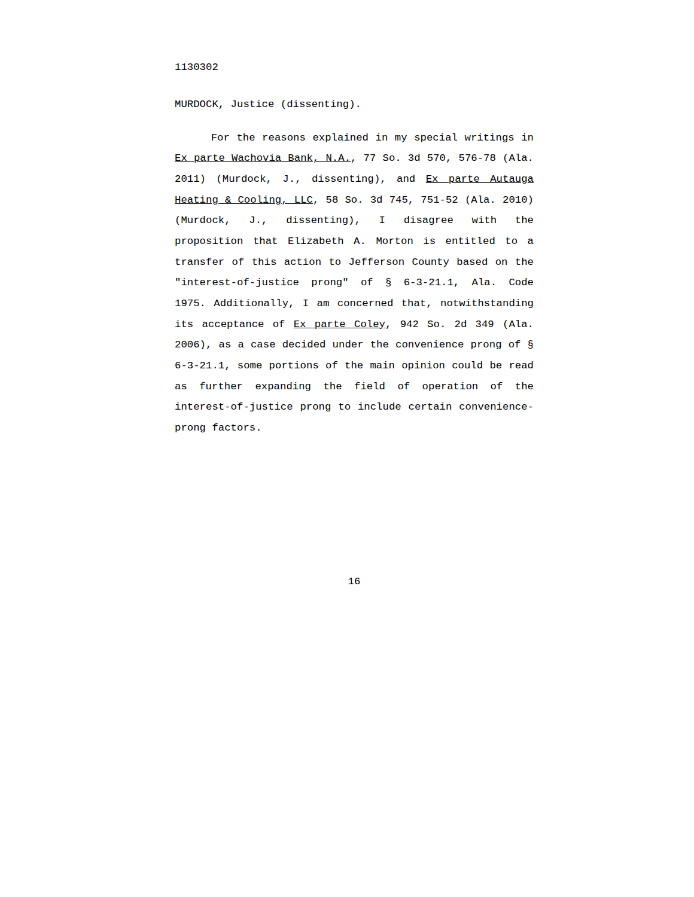1130302
MURDOCK, Justice (dissenting).
For the reasons explained in my special writings in Ex parte Wachovia Bank, N.A., 77 So. 3d 570, 576-78 (Ala. 2011) (Murdock, J., dissenting), and Ex parte Autauga Heating & Cooling, LLC, 58 So. 3d 745, 751-52 (Ala. 2010) (Murdock, J., dissenting), I disagree with the proposition that Elizabeth A. Morton is entitled to a transfer of this action to Jefferson County based on the "interest-of-justice prong" of § 6-3-21.1, Ala. Code 1975. Additionally, I am concerned that, notwithstanding its acceptance of Ex parte Coley, 942 So. 2d 349 (Ala. 2006), as a case decided under the convenience prong of § 6-3-21.1, some portions of the main opinion could be read as further expanding the field of operation of the interest-of-justice prong to include certain convenience-prong factors.
16